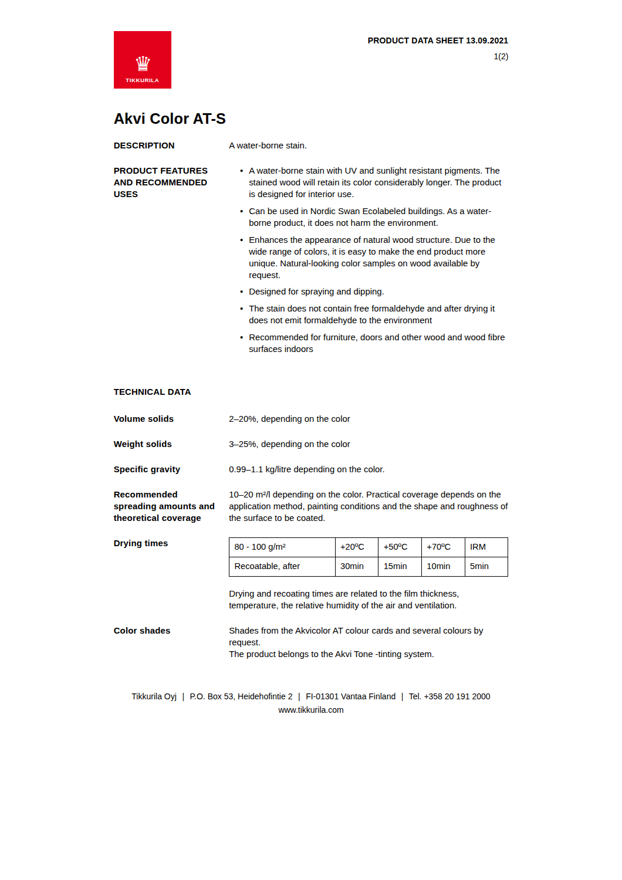♛
TIKKURILA
PRODUCT DATA SHEET 13.09.2021
1(2)
Akvi Color AT-S
DESCRIPTION
A water-borne stain.
PRODUCT FEATURES AND RECOMMENDED USES
A water-borne stain with UV and sunlight resistant pigments. The stained wood will retain its color considerably longer. The product is designed for interior use.
Can be used in Nordic Swan Ecolabeled buildings. As a water-borne product, it does not harm the environment.
Enhances the appearance of natural wood structure. Due to the wide range of colors, it is easy to make the end product more unique. Natural-looking color samples on wood available by request.
Designed for spraying and dipping.
The stain does not contain free formaldehyde and after drying it does not emit formaldehyde to the environment
Recommended for furniture, doors and other wood and wood fibre surfaces indoors
TECHNICAL DATA
Volume solids
2–20%, depending on the color
Weight solids
3–25%, depending on the color
Specific gravity
0.99–1.1 kg/litre depending on the color.
Recommended spreading amounts and theoretical coverage
10–20 m²/l depending on the color. Practical coverage depends on the application method, painting conditions and the shape and roughness of the surface to be coated.
Drying times
| 80 - 100 g/m² | +20ºC | +50ºC | +70ºC | IRM |
| Recoatable, after | 30min | 15min | 10min | 5min |
Drying and recoating times are related to the film thickness, temperature, the relative humidity of the air and ventilation.
Color shades
Shades from the Akvicolor AT colour cards and several colours by request.
The product belongs to the Akvi Tone -tinting system.
Tikkurila Oyj | P.O. Box 53, Heidehofintie 2 | FI-01301 Vantaa Finland | Tel. +358 20 191 2000
www.tikkurila.com